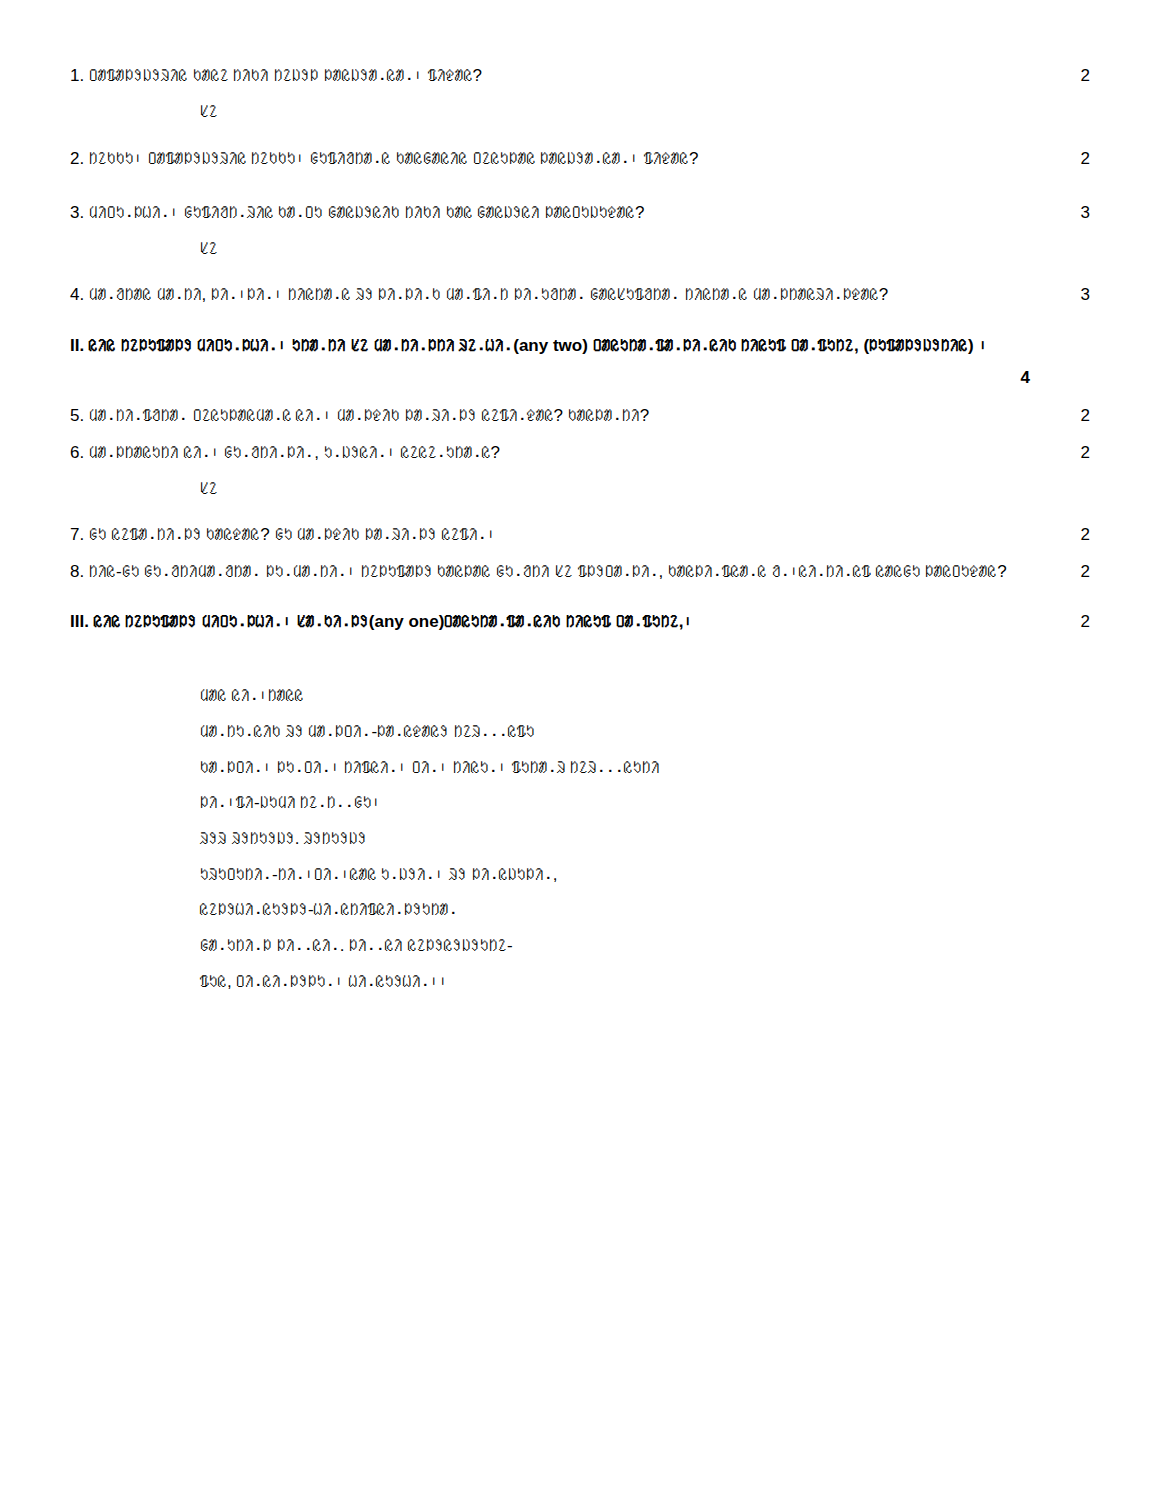1. ᱛᱟᱯᱟᱞᱽᱡᱽᱨᱤᱭ ᱠᱟᱭᱮ ᱴᱤᱠᱤ ᱴᱮᱡᱽᱞ ᱞᱟᱭᱡᱽᱟᱹᱭᱟᱹ᱾ ᱯᱤᱫᱟᱭ?2
ᱥᱮ
2. ᱴᱮᱠᱠᱩ᱾ ᱛᱟᱯᱟᱞᱽᱡᱽᱨᱤᱭ ᱴᱮᱠᱠᱩ᱾ ᱜᱩᱯᱤᱚᱴᱟᱹᱭ ᱠᱟᱭᱜᱟᱭᱤᱭ ᱛᱮᱭᱩᱞᱟᱭ ᱞᱟᱭᱡᱽᱟᱹᱭᱟᱹ᱾ ᱯᱤᱫᱟᱭ?2
3. ᱢᱤᱛᱩᱹᱞᱦᱤᱹ᱾ ᱜᱩᱯᱤᱚᱴᱹᱨᱤᱭ ᱠᱟᱹᱛᱩ ᱜᱟᱭᱡᱽᱭᱤᱠ ᱴᱤᱠᱤ ᱠᱟᱭ ᱜᱟᱭᱡᱽᱭᱤ ᱞᱟᱭᱛᱩᱡᱩᱫᱟᱭ?3
ᱥᱮ
4. ᱢᱟᱹᱚᱴᱟᱭ ᱢᱟᱹᱴᱤ, ᱞᱤᱹ᱾ᱞᱤᱹ᱾ ᱴᱤᱭᱴᱟᱹᱭ ᱨᱽ ᱞᱤᱹᱞᱤᱹᱠ ᱢᱟᱹᱯᱤᱹᱴ ᱞᱤᱹᱩᱚᱴᱟᱹ ᱜᱟᱭᱥᱩᱯᱚᱴᱟᱹ ᱴᱤᱭᱴᱟᱹᱭ ᱢᱟᱹᱞᱴᱟᱭᱨᱤᱹᱞᱫᱟᱭ?3
II. ᱭᱤᱭ ᱴᱮᱞᱩᱯᱟᱞᱽ ᱢᱤᱛᱩᱹᱞᱦᱤᱹ᱾ ᱩᱴᱟᱹᱴᱤ ᱥᱮ ᱢᱟᱹᱴᱤᱹᱞᱴᱤ ᱨᱮᱹᱦᱤᱹ(any two) ᱛᱟᱭᱩᱴᱟᱹᱯᱟᱹᱞᱤᱹᱭᱤᱠ ᱴᱤᱭᱩᱯ ᱛᱟᱹᱯᱩᱴᱮ, (ᱞᱩᱯᱟᱞᱽᱡᱽᱴᱤᱭ) ᱾
4
5. ᱢᱟᱹᱴᱤᱹᱯᱚᱴᱟᱹ ᱛᱮᱭᱩᱞᱟᱭᱢᱟᱹᱭ ᱭᱤᱹ᱾ ᱢᱟᱹᱞᱫᱤᱠ ᱞᱟᱹᱨᱤᱹᱞᱽ ᱭᱮᱯᱤᱹᱫᱟᱭ? ᱠᱟᱭᱞᱟᱹᱴᱤ?2
6. ᱢᱟᱹᱞᱴᱟᱭᱩᱴᱤ ᱭᱤᱹ᱾ ᱜᱩᱹᱚᱴᱤᱹᱞᱤᱹ, ᱩᱹᱡᱽᱭᱤᱹ᱾ ᱭᱮᱭᱮᱹᱩᱴᱟᱹᱭ?2
ᱥᱮ
7. ᱜᱩ ᱭᱮᱯᱟᱹᱴᱤᱹᱞᱽ ᱠᱟᱭᱫᱟᱭ? ᱜᱩ ᱢᱟᱹᱞᱫᱤᱠ ᱞᱟᱹᱨᱤᱹᱞᱽ ᱭᱮᱯᱤᱹ᱾2
8. ᱴᱤᱭ-ᱜᱩ ᱜᱩᱹᱚᱴᱤᱢᱟᱹᱚᱴᱟᱹ ᱞᱩᱹᱢᱟᱹᱴᱤᱹ᱾ ᱴᱮᱞᱩᱯᱟᱞᱽ ᱠᱟᱭᱞᱟᱭ ᱜᱩᱹᱚᱴᱤ ᱥᱮ ᱯᱞᱽᱛᱟᱹᱞᱤᱹ, ᱠᱟᱭᱞᱤᱹᱯᱭᱟᱹᱭ ᱚᱹ᱾ᱭᱤᱹᱴᱤᱹᱭᱯ ᱭᱟᱭᱜᱩ ᱞᱟᱭᱛᱩᱫᱟᱭ?2
III. ᱭᱤᱭ ᱴᱮᱞᱩᱯᱟᱞᱽ ᱢᱤᱛᱩᱹᱞᱦᱤᱹ᱾ ᱥᱟᱹᱠᱤᱹᱞᱽ(any one)ᱛᱟᱭᱩᱴᱟᱹᱯᱟᱹᱭᱤᱠ ᱴᱤᱭᱩᱯ ᱛᱟᱹᱯᱩᱴᱮ,᱾2
ᱢᱟᱭ ᱭᱤᱹ᱾ᱴᱟᱭᱭ
ᱢᱟᱹᱴᱩᱹᱭᱤᱠ ᱨᱽ ᱢᱟᱹᱞᱛᱤᱹ-ᱞᱟᱹᱭᱫᱟᱭᱽ ᱴᱮᱨᱹᱹᱹᱭᱯᱩ
ᱠᱟᱹᱞᱛᱤᱹ᱾ ᱞᱩᱹᱛᱤᱹ᱾ ᱴᱤᱯᱭᱤᱹ᱾ ᱛᱤᱹ᱾ ᱴᱤᱭᱩᱹ᱾ ᱯᱩᱴᱟᱹᱨ ᱴᱮᱨᱹᱹᱹᱭᱩᱴᱤ
ᱞᱤᱹ᱾ᱯᱤ-ᱡᱩᱢᱤ ᱴᱮᱹᱴᱹᱹᱜᱩ᱾
ᱨᱽᱨ ᱨᱽᱴᱩᱽᱡᱽ. ᱨᱽᱴᱩᱽᱡᱽ
ᱩᱨᱩᱛᱩᱴᱤᱹ-ᱴᱤᱹ᱾ᱛᱤᱹ᱾ᱭᱟᱭ ᱩᱹᱡᱽᱤᱹ᱾ ᱨᱽ ᱞᱤᱹᱭᱡᱩᱞᱤᱹ,
ᱭᱮᱞᱽᱦᱤᱹᱭᱩᱽᱞᱽ-ᱦᱤᱹᱭᱴᱤᱯᱭᱤᱹᱞᱽᱩᱴᱟᱹ
ᱜᱟᱹᱩᱴᱤᱹᱞ ᱞᱤᱹᱹᱭᱤᱹ. ᱞᱤᱹᱹᱭᱤ ᱭᱮᱞᱽᱭᱽᱡᱽᱩᱴᱮ-
ᱯᱩᱭ, ᱛᱤᱹᱭᱤᱹᱞᱽᱞᱩᱹ᱾ ᱦᱤᱹᱭᱩᱽᱦᱤᱹ᱾᱾